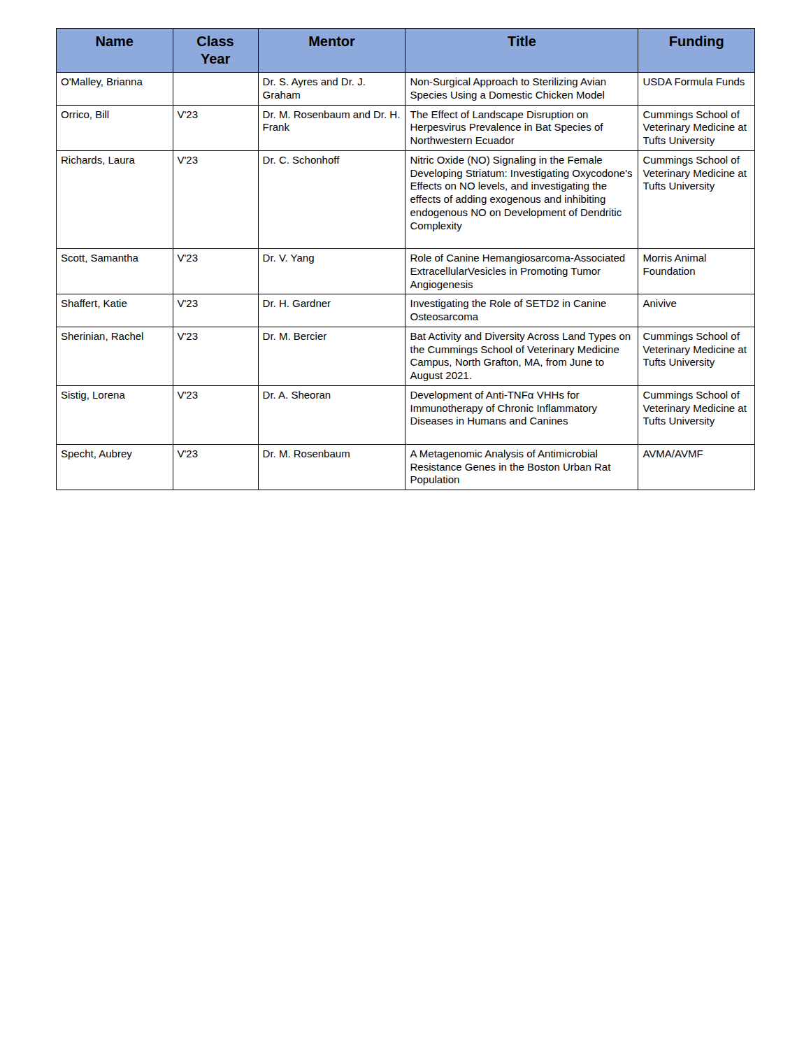| Name | Class Year | Mentor | Title | Funding |
| --- | --- | --- | --- | --- |
| O'Malley, Brianna | | Dr. S. Ayres and Dr. J. Graham | Non-Surgical Approach to Sterilizing Avian Species Using a Domestic Chicken Model | USDA Formula Funds |
| Orrico, Bill | V'23 | Dr. M. Rosenbaum and Dr. H. Frank | The Effect of Landscape Disruption on Herpesvirus Prevalence in Bat Species of Northwestern Ecuador | Cummings School of Veterinary Medicine at Tufts University |
| Richards, Laura | V'23 | Dr. C. Schonhoff | Nitric Oxide (NO) Signaling in the Female Developing Striatum: Investigating Oxycodone's Effects on NO levels, and investigating the effects of adding exogenous and inhibiting endogenous NO on Development of Dendritic Complexity | Cummings School of Veterinary Medicine at Tufts University |
| Scott, Samantha | V'23 | Dr. V. Yang | Role of Canine Hemangiosarcoma-Associated ExtracellularVesicles in Promoting Tumor Angiogenesis | Morris Animal Foundation |
| Shaffert, Katie | V'23 | Dr. H. Gardner | Investigating the Role of SETD2 in Canine Osteosarcoma | Anivive |
| Sherinian, Rachel | V'23 | Dr. M. Bercier | Bat Activity and Diversity Across Land Types on the Cummings School of Veterinary Medicine Campus, North Grafton, MA, from June to August 2021. | Cummings School of Veterinary Medicine at Tufts University |
| Sistig, Lorena | V'23 | Dr. A. Sheoran | Development of Anti-TNFα VHHs for Immunotherapy of Chronic Inflammatory Diseases in Humans and Canines | Cummings School of Veterinary Medicine at Tufts University |
| Specht, Aubrey | V'23 | Dr. M. Rosenbaum | A Metagenomic Analysis of Antimicrobial Resistance Genes in the Boston Urban Rat Population | AVMA/AVMF |